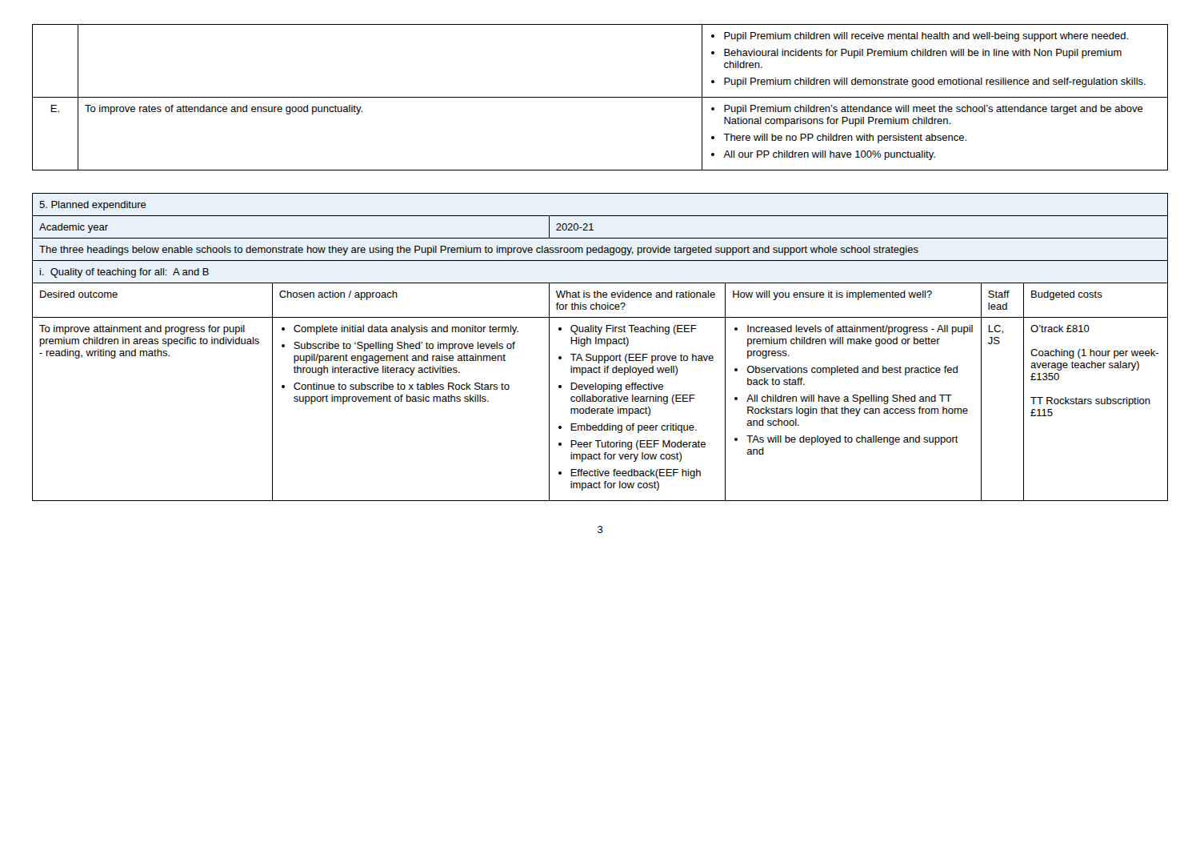| | | Pupil Premium children will receive mental health and well-being support where needed. Behavioural incidents for Pupil Premium children will be in line with Non Pupil premium children. Pupil Premium children will demonstrate good emotional resilience and self-regulation skills. |
| E. | To improve rates of attendance and ensure good punctuality. | Pupil Premium children’s attendance will meet the school’s attendance target and be above National comparisons for Pupil Premium children. There will be no PP children with persistent absence. All our PP children will have 100% punctuality. |
| 5. Planned expenditure |
| Academic year | 2020-21 |
| The three headings below enable schools to demonstrate how they are using the Pupil Premium to improve classroom pedagogy, provide targeted support and support whole school strategies |
| i. Quality of teaching for all: A and B |
| Desired outcome | Chosen action / approach | What is the evidence and rationale for this choice? | How will you ensure it is implemented well? | Staff lead | Budgeted costs |
| To improve attainment and progress for pupil premium children in areas specific to individuals - reading, writing and maths. | Complete initial data analysis and monitor termly. Subscribe to ‘Spelling Shed’ to improve levels of pupil/parent engagement and raise attainment through interactive literacy activities. Continue to subscribe to x tables Rock Stars to support improvement of basic maths skills. | Quality First Teaching (EEF High Impact) TA Support (EEF prove to have impact if deployed well) Developing effective collaborative learning (EEF moderate impact) Embedding of peer critique. Peer Tutoring (EEF Moderate impact for very low cost) Effective feedback(EEF high impact for low cost) | Increased levels of attainment/progress - All pupil premium children will make good or better progress. Observations completed and best practice fed back to staff. All children will have a Spelling Shed and TT Rockstars login that they can access from home and school. TAs will be deployed to challenge and support and | LC, JS | O’track £810 Coaching (1 hour per week- average teacher salary) £1350 TT Rockstars subscription £115 |
3